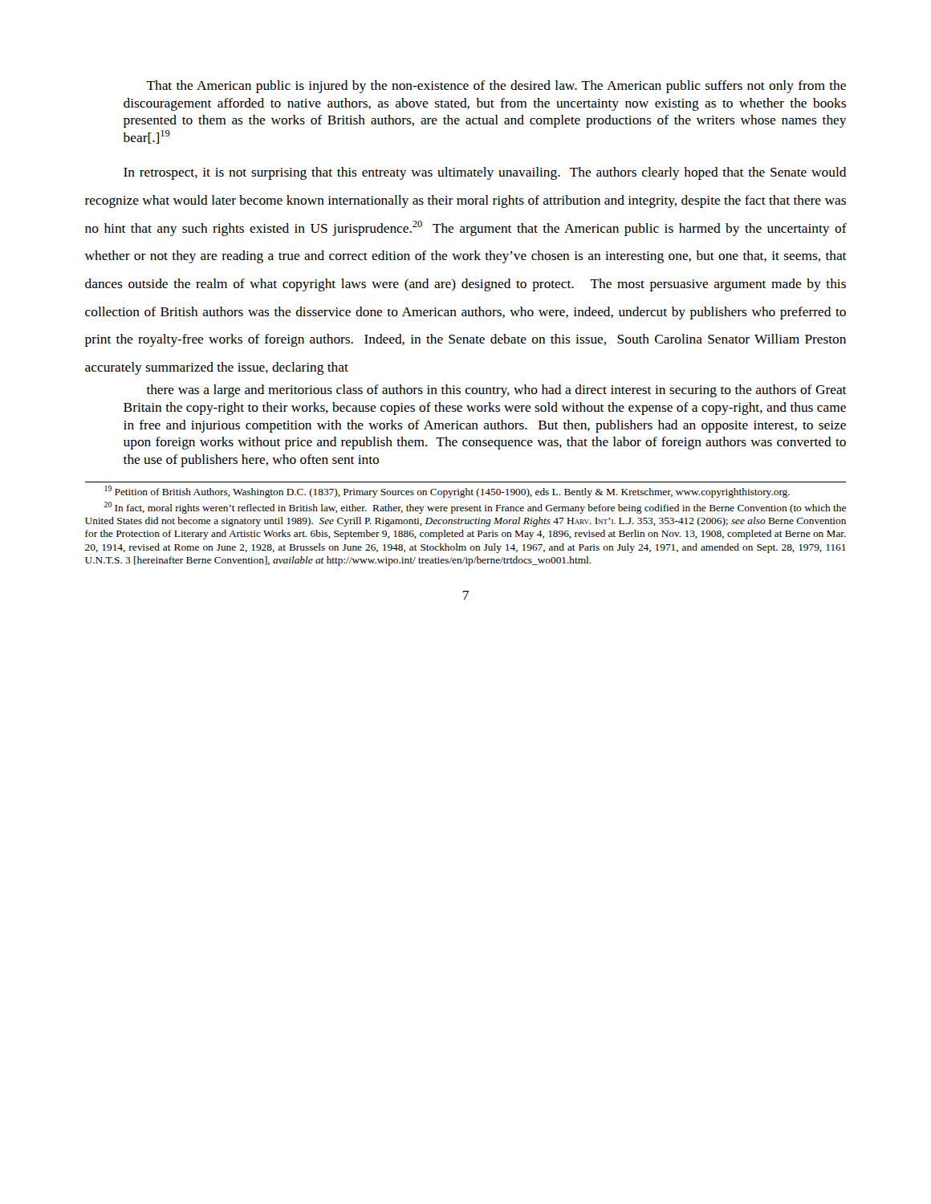That the American public is injured by the non-existence of the desired law. The American public suffers not only from the discouragement afforded to native authors, as above stated, but from the uncertainty now existing as to whether the books presented to them as the works of British authors, are the actual and complete productions of the writers whose names they bear[.]19
In retrospect, it is not surprising that this entreaty was ultimately unavailing. The authors clearly hoped that the Senate would recognize what would later become known internationally as their moral rights of attribution and integrity, despite the fact that there was no hint that any such rights existed in US jurisprudence.20 The argument that the American public is harmed by the uncertainty of whether or not they are reading a true and correct edition of the work they’ve chosen is an interesting one, but one that, it seems, that dances outside the realm of what copyright laws were (and are) designed to protect. The most persuasive argument made by this collection of British authors was the disservice done to American authors, who were, indeed, undercut by publishers who preferred to print the royalty-free works of foreign authors. Indeed, in the Senate debate on this issue, South Carolina Senator William Preston accurately summarized the issue, declaring that
there was a large and meritorious class of authors in this country, who had a direct interest in securing to the authors of Great Britain the copy-right to their works, because copies of these works were sold without the expense of a copy-right, and thus came in free and injurious competition with the works of American authors. But then, publishers had an opposite interest, to seize upon foreign works without price and republish them. The consequence was, that the labor of foreign authors was converted to the use of publishers here, who often sent into
19 Petition of British Authors, Washington D.C. (1837), Primary Sources on Copyright (1450-1900), eds L. Bently & M. Kretschmer, www.copyrighthistory.org.
20 In fact, moral rights weren’t reflected in British law, either. Rather, they were present in France and Germany before being codified in the Berne Convention (to which the United States did not become a signatory until 1989). See Cyrill P. Rigamonti, Deconstructing Moral Rights 47 Harv. Int’l L.J. 353, 353-412 (2006); see also Berne Convention for the Protection of Literary and Artistic Works art. 6bis, September 9, 1886, completed at Paris on May 4, 1896, revised at Berlin on Nov. 13, 1908, completed at Berne on Mar. 20, 1914, revised at Rome on June 2, 1928, at Brussels on June 26, 1948, at Stockholm on July 14, 1967, and at Paris on July 24, 1971, and amended on Sept. 28, 1979, 1161 U.N.T.S. 3 [hereinafter Berne Convention], available at http://www.wipo.int/ treaties/en/ip/berne/trtdocs_wo001.html.
7